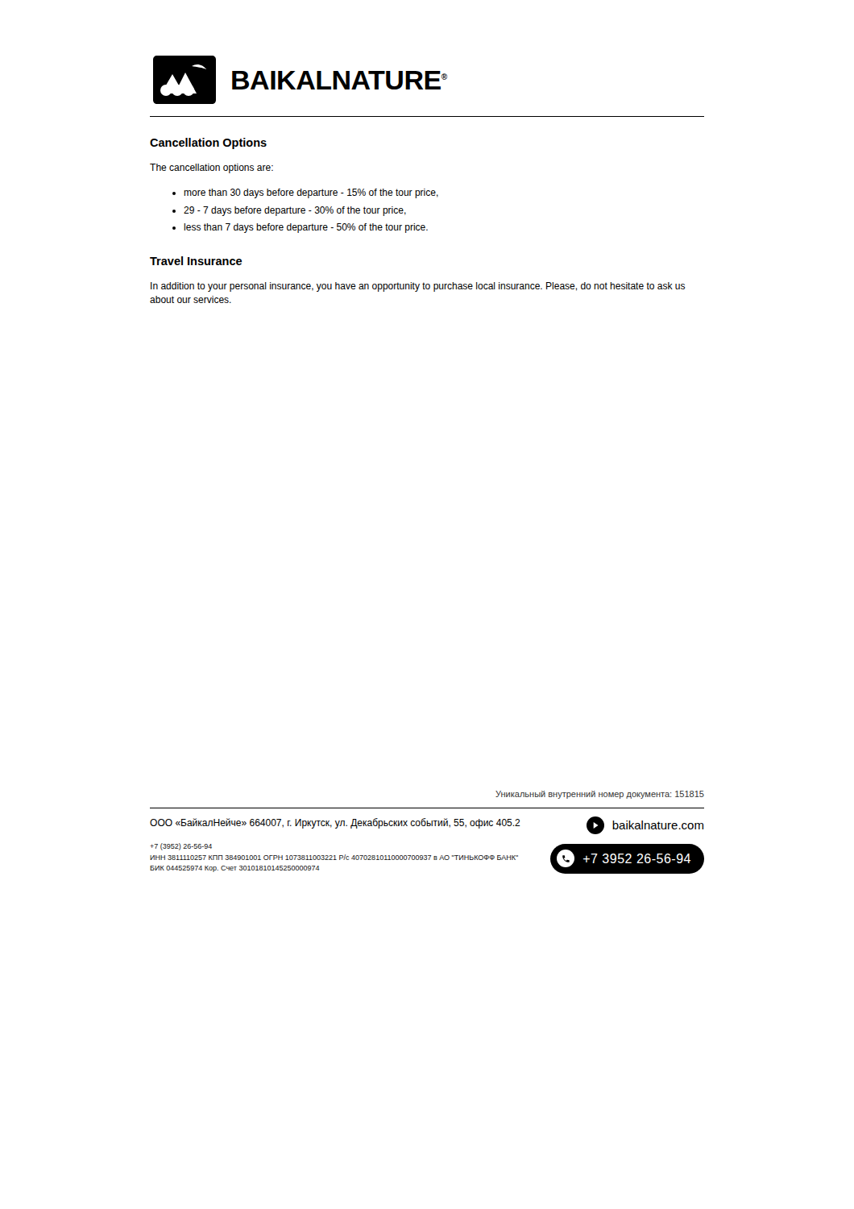BAIKALNATURE®
Cancellation Options
The cancellation options are:
more than 30 days before departure - 15% of the tour price,
29 - 7 days before departure - 30% of the tour price,
less than 7 days before departure - 50% of the tour price.
Travel Insurance
In addition to your personal insurance, you have an opportunity to purchase local insurance. Please, do not hesitate to ask us about our services.
Уникальный внутренний номер документа: 151815
ООО «БайкалНейче» 664007, г. Иркутск, ул. Декабрьских событий, 55, офис 405.2
+7 (3952) 26-56-94
ИНН 3811110257 КПП 384901001 ОГРН 1073811003221 Р/с 40702810110000700937 в АО "ТИНЬКОФФ БАНК"
БИК 044525974 Кор. Счет 30101810145250000974
baikalnature.com
+7 3952 26-56-94